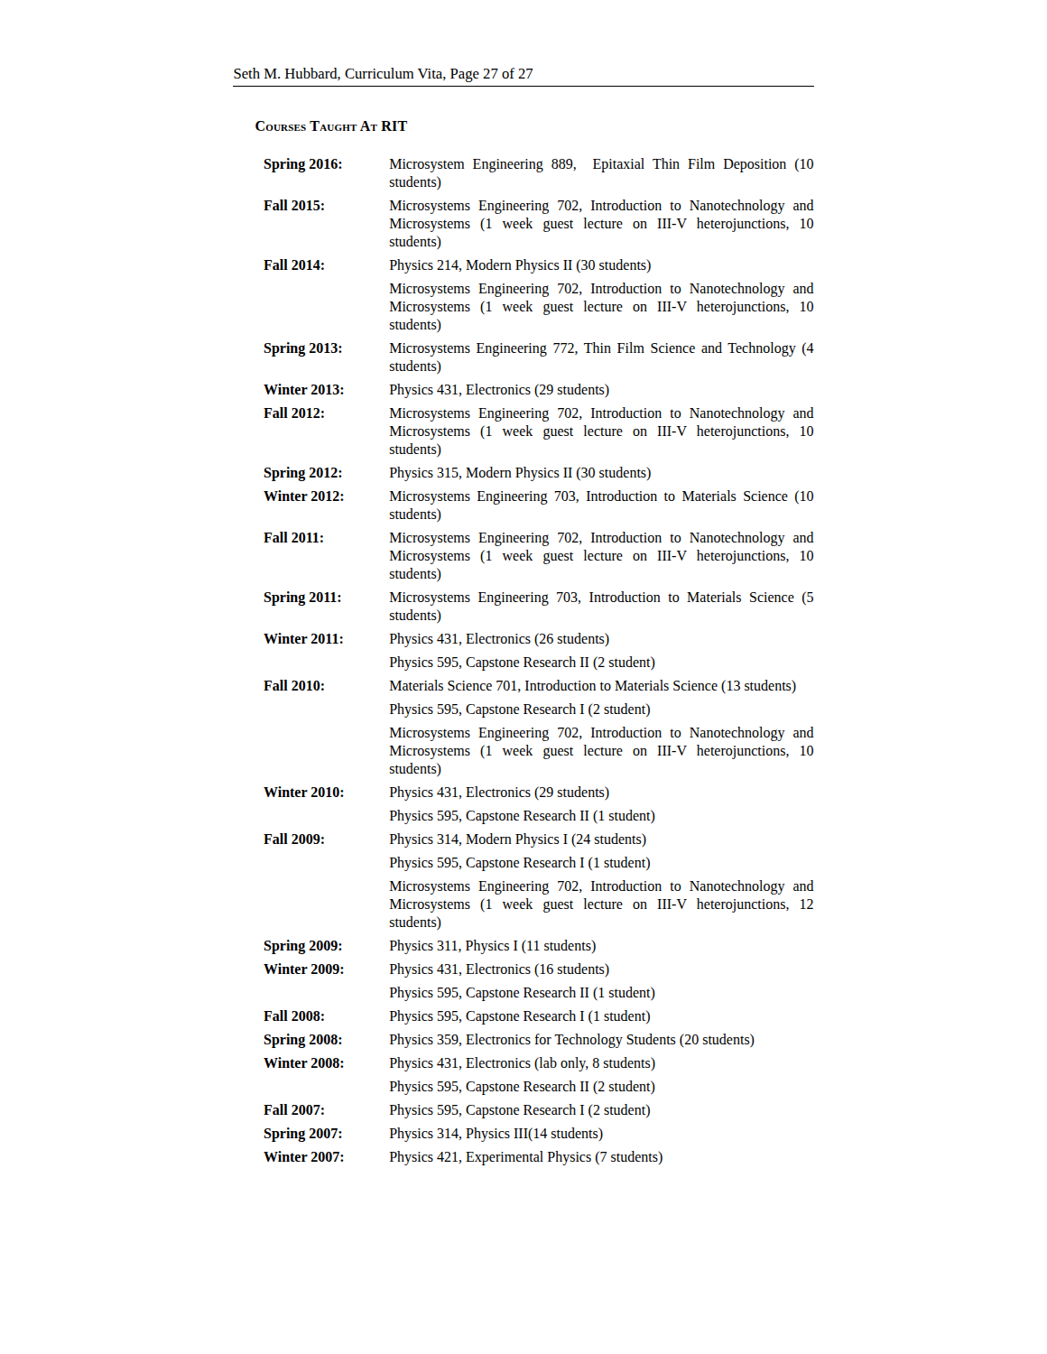Seth M. Hubbard, Curriculum Vita, Page 27 of 27
Courses Taught At RIT
| Spring 2016: | Microsystem Engineering 889, Epitaxial Thin Film Deposition (10 students) |
| Fall 2015: | Microsystems Engineering 702, Introduction to Nanotechnology and Microsystems (1 week guest lecture on III-V heterojunctions, 10 students) |
| Fall 2014: | Physics 214, Modern Physics II (30 students) |
| | Microsystems Engineering 702, Introduction to Nanotechnology and Microsystems (1 week guest lecture on III-V heterojunctions, 10 students) |
| Spring 2013: | Microsystems Engineering 772, Thin Film Science and Technology (4 students) |
| Winter 2013: | Physics 431, Electronics (29 students) |
| Fall 2012: | Microsystems Engineering 702, Introduction to Nanotechnology and Microsystems (1 week guest lecture on III-V heterojunctions, 10 students) |
| Spring 2012: | Physics 315, Modern Physics II (30 students) |
| Winter 2012: | Microsystems Engineering 703, Introduction to Materials Science (10 students) |
| Fall 2011: | Microsystems Engineering 702, Introduction to Nanotechnology and Microsystems (1 week guest lecture on III-V heterojunctions, 10 students) |
| Spring 2011: | Microsystems Engineering 703, Introduction to Materials Science (5 students) |
| Winter 2011: | Physics 431, Electronics (26 students) |
| | Physics 595, Capstone Research II (2 student) |
| Fall 2010: | Materials Science 701, Introduction to Materials Science (13 students) |
| | Physics 595, Capstone Research I (2 student) |
| | Microsystems Engineering 702, Introduction to Nanotechnology and Microsystems (1 week guest lecture on III-V heterojunctions, 10 students) |
| Winter 2010: | Physics 431, Electronics (29 students) |
| | Physics 595, Capstone Research II (1 student) |
| Fall 2009: | Physics 314, Modern Physics I (24 students) |
| | Physics 595, Capstone Research I (1 student) |
| | Microsystems Engineering 702, Introduction to Nanotechnology and Microsystems (1 week guest lecture on III-V heterojunctions, 12 students) |
| Spring 2009: | Physics 311, Physics I (11 students) |
| Winter 2009: | Physics 431, Electronics (16 students) |
| | Physics 595, Capstone Research II (1 student) |
| Fall 2008: | Physics 595, Capstone Research I (1 student) |
| Spring 2008: | Physics 359, Electronics for Technology Students (20 students) |
| Winter 2008: | Physics 431, Electronics (lab only, 8 students) |
| | Physics 595, Capstone Research II (2 student) |
| Fall 2007: | Physics 595, Capstone Research I (2 student) |
| Spring 2007: | Physics 314, Physics III(14 students) |
| Winter 2007: | Physics 421, Experimental Physics (7 students) |